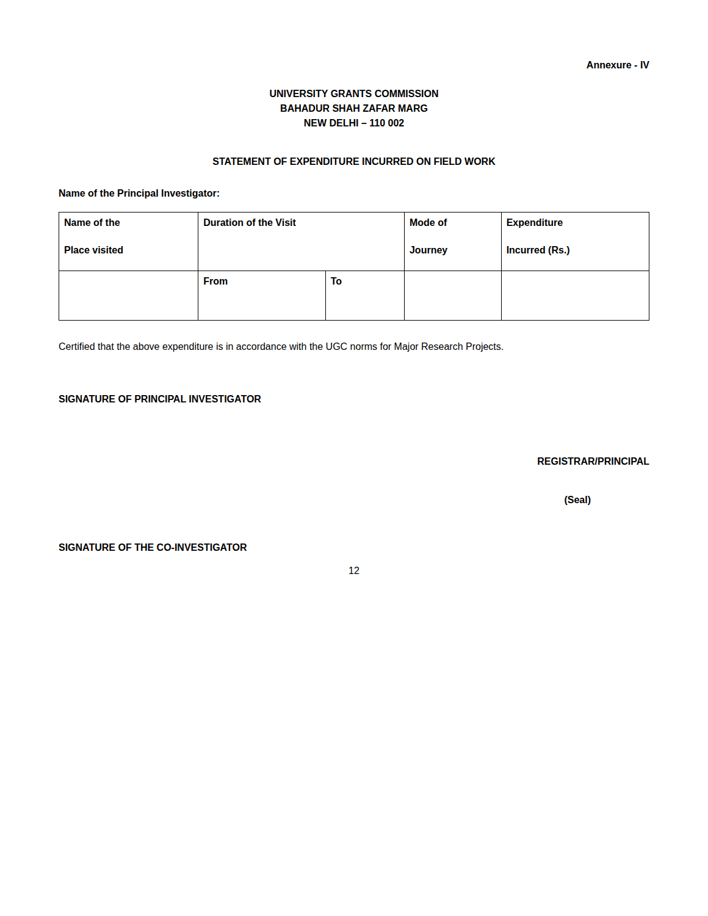Annexure - IV
UNIVERSITY GRANTS COMMISSION
BAHADUR SHAH ZAFAR MARG
NEW DELHI – 110 002
STATEMENT OF EXPENDITURE INCURRED ON FIELD WORK
Name of the Principal Investigator:
| Name of the Place visited | Duration of the Visit | Mode of Journey | Expenditure Incurred (Rs.) |
| | From | To | | |
Certified that the above expenditure is in accordance with the UGC norms for Major Research Projects.
SIGNATURE OF PRINCIPAL INVESTIGATOR
REGISTRAR/PRINCIPAL
(Seal)
SIGNATURE OF THE CO-INVESTIGATOR
12